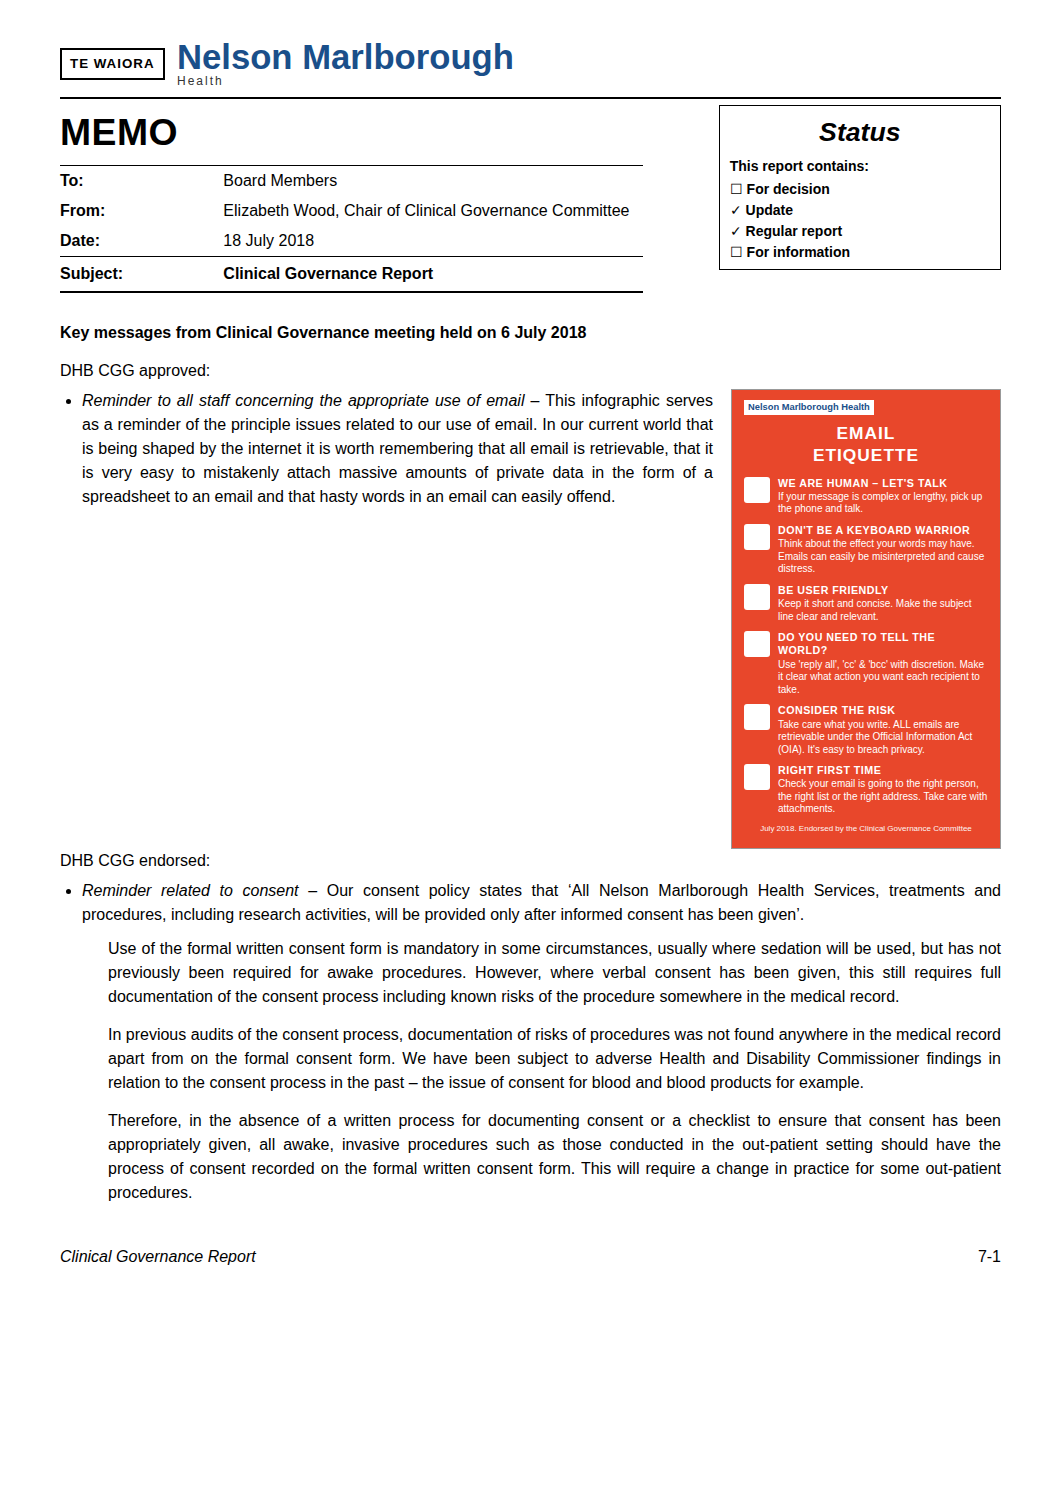TE WAIORA Nelson Marlborough
Health
MEMO
| To: | Board Members |
| From: | Elizabeth Wood, Chair of Clinical Governance Committee |
| Date: | 18 July 2018 |
| Subject: | Clinical Governance Report |
Status
This report contains:
☐ For decision
✓ Update
✓ Regular report
☐ For information
Key messages from Clinical Governance meeting held on 6 July 2018
DHB CGG approved:
Reminder to all staff concerning the appropriate use of email – This infographic serves as a reminder of the principle issues related to our use of email. In our current world that is being shaped by the internet it is worth remembering that all email is retrievable, that it is very easy to mistakenly attach massive amounts of private data in the form of a spreadsheet to an email and that hasty words in an email can easily offend.
Nelson Marlborough Health
EMAIL
ETIQUETTE
WE ARE HUMAN – LET'S TALK If your message is complex or lengthy, pick up the phone and talk.
DON'T BE A KEYBOARD WARRIOR Think about the effect your words may have. Emails can easily be misinterpreted and cause distress.
BE USER FRIENDLY Keep it short and concise. Make the subject line clear and relevant.
DO YOU NEED TO TELL THE WORLD? Use 'reply all', 'cc' & 'bcc' with discretion. Make it clear what action you want each recipient to take.
CONSIDER THE RISK Take care what you write. ALL emails are retrievable under the Official Information Act (OIA). It's easy to breach privacy.
RIGHT FIRST TIME Check your email is going to the right person, the right list or the right address. Take care with attachments.
July 2018. Endorsed by the Clinical Governance Committee
DHB CGG endorsed:
Reminder related to consent – Our consent policy states that ‘All Nelson Marlborough Health Services, treatments and procedures, including research activities, will be provided only after informed consent has been given’.
Use of the formal written consent form is mandatory in some circumstances, usually where sedation will be used, but has not previously been required for awake procedures. However, where verbal consent has been given, this still requires full documentation of the consent process including known risks of the procedure somewhere in the medical record.
In previous audits of the consent process, documentation of risks of procedures was not found anywhere in the medical record apart from on the formal consent form. We have been subject to adverse Health and Disability Commissioner findings in relation to the consent process in the past – the issue of consent for blood and blood products for example.
Therefore, in the absence of a written process for documenting consent or a checklist to ensure that consent has been appropriately given, all awake, invasive procedures such as those conducted in the out-patient setting should have the process of consent recorded on the formal written consent form. This will require a change in practice for some out-patient procedures.
Clinical Governance Report
7-1